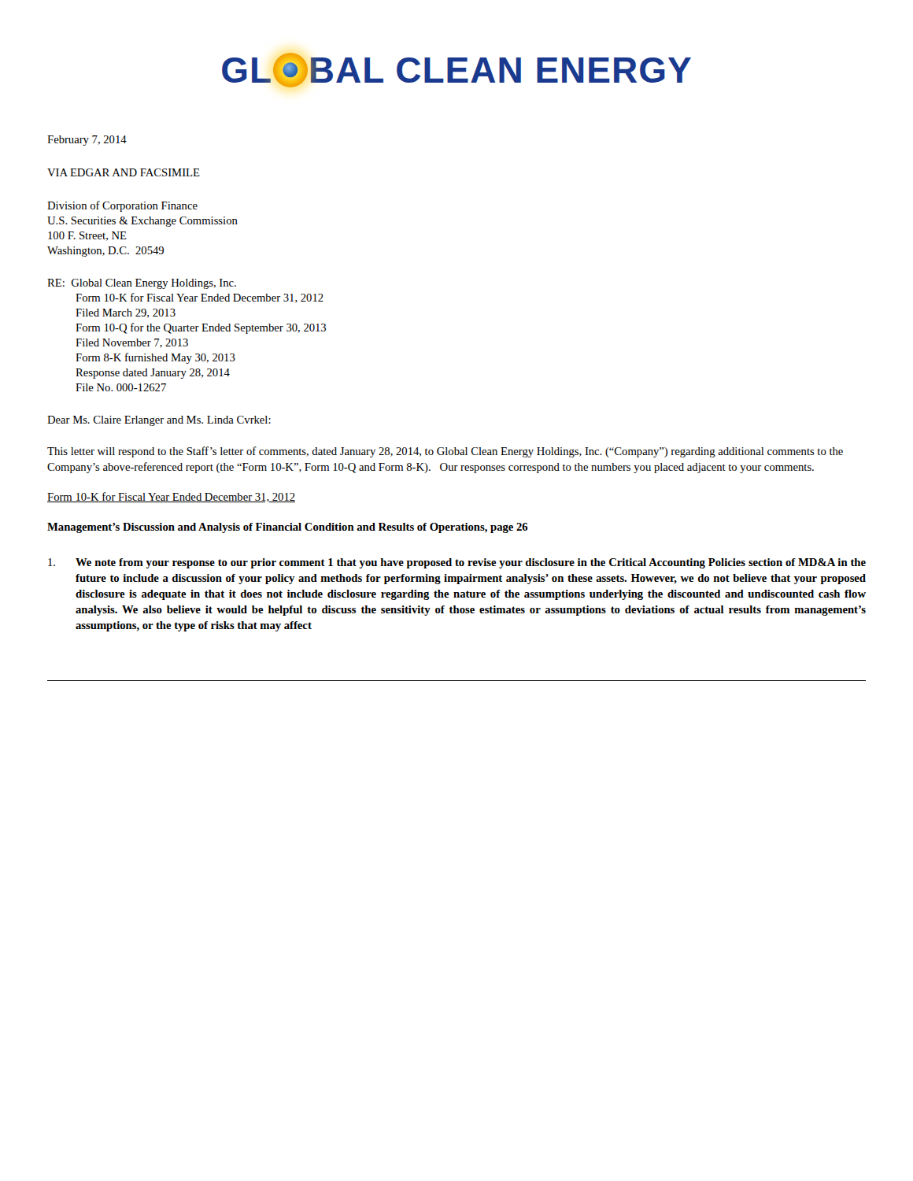GL BAL CLEAN ENERGY
February 7, 2014
VIA EDGAR AND FACSIMILE
Division of Corporation Finance
U.S. Securities & Exchange Commission
100 F. Street, NE
Washington, D.C. 20549
RE: Global Clean Energy Holdings, Inc.
Form 10-K for Fiscal Year Ended December 31, 2012
Filed March 29, 2013
Form 10-Q for the Quarter Ended September 30, 2013
Filed November 7, 2013
Form 8-K furnished May 30, 2013
Response dated January 28, 2014
File No. 000-12627
Dear Ms. Claire Erlanger and Ms. Linda Cvrkel:
This letter will respond to the Staff’s letter of comments, dated January 28, 2014, to Global Clean Energy Holdings, Inc. (“Company”) regarding additional comments to the Company’s above-referenced report (the “Form 10-K”, Form 10-Q and Form 8-K). Our responses correspond to the numbers you placed adjacent to your comments.
Form 10-K for Fiscal Year Ended December 31, 2012
Management’s Discussion and Analysis of Financial Condition and Results of Operations, page 26
1. We note from your response to our prior comment 1 that you have proposed to revise your disclosure in the Critical Accounting Policies section of MD&A in the future to include a discussion of your policy and methods for performing impairment analysis’ on these assets. However, we do not believe that your proposed disclosure is adequate in that it does not include disclosure regarding the nature of the assumptions underlying the discounted and undiscounted cash flow analysis. We also believe it would be helpful to discuss the sensitivity of those estimates or assumptions to deviations of actual results from management’s assumptions, or the type of risks that may affect